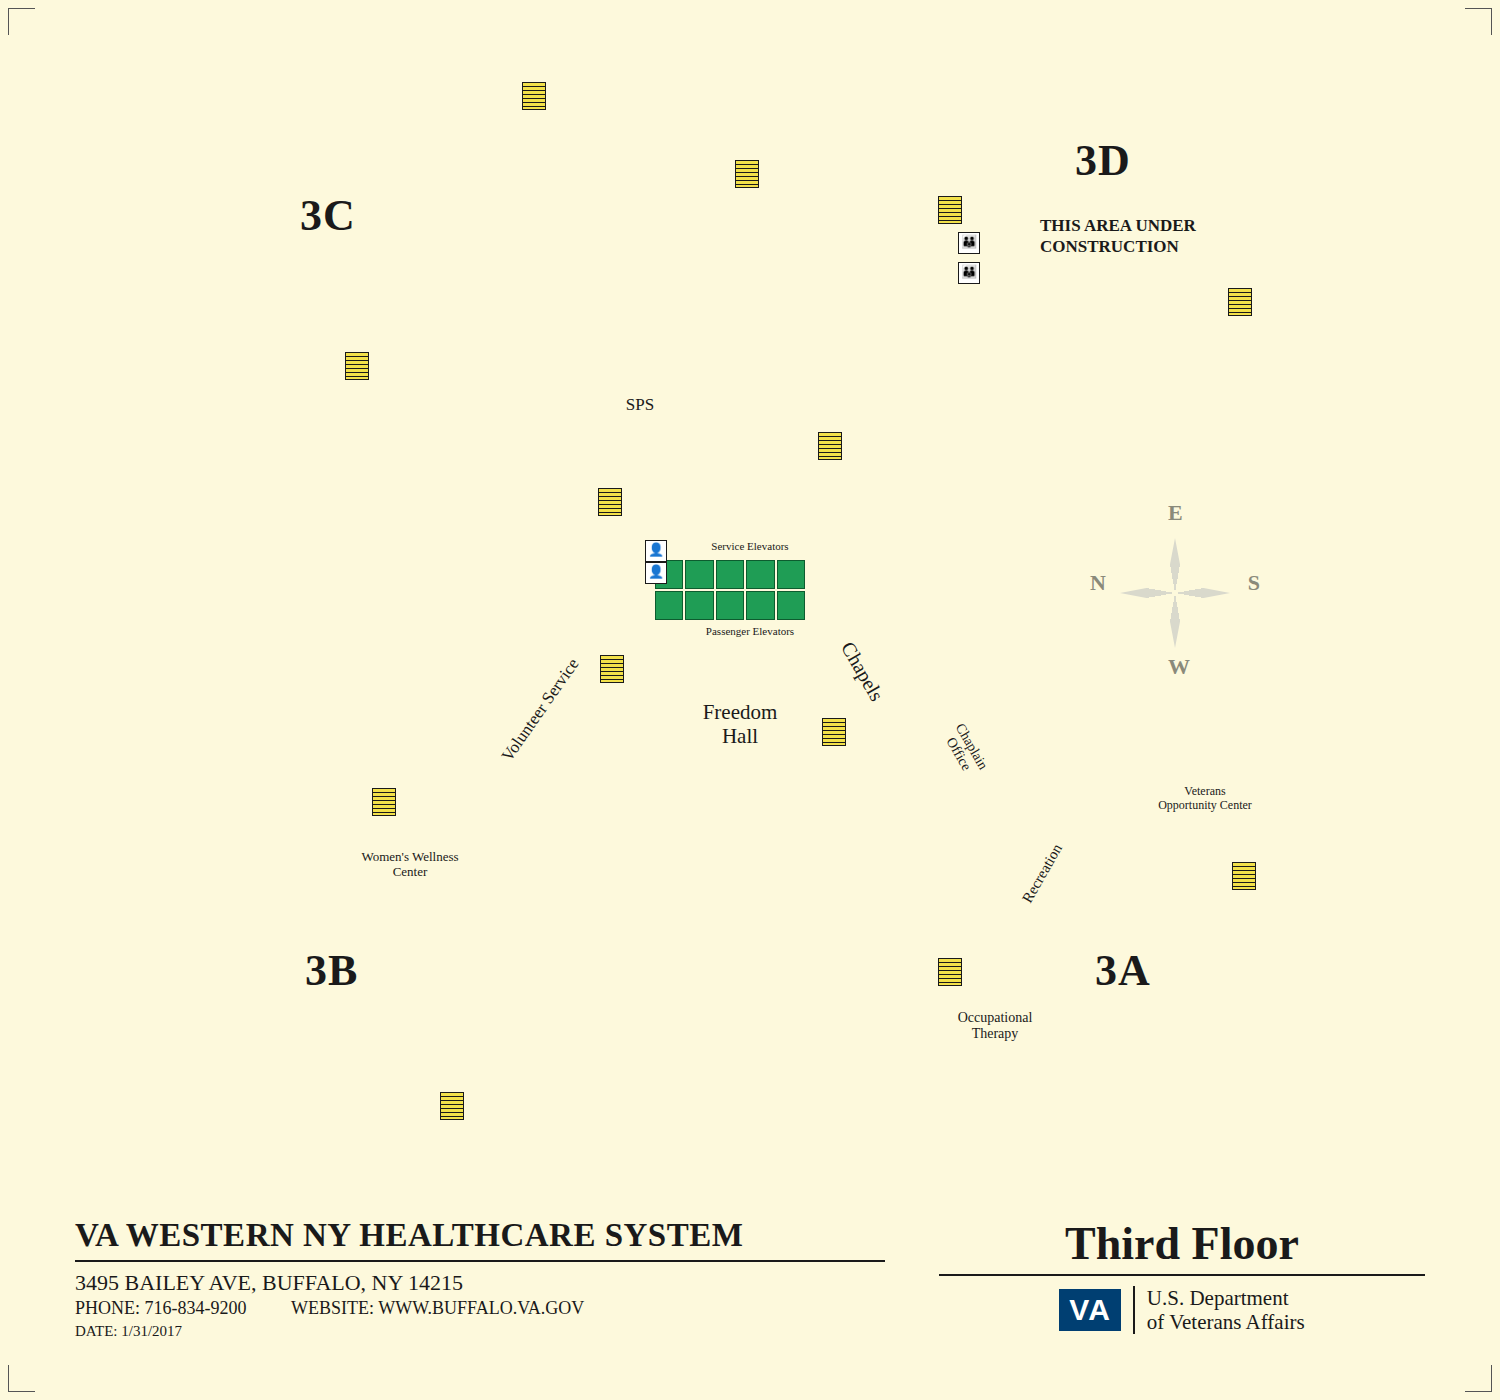3C
3D
3B
3A
THIS AREA UNDER
CONSTRUCTION
SPS
Service Elevators
Passenger Elevators
Freedom
Hall
Veterans
Opportunity Center
Women's Wellness
Center
Occupational
Therapy
Chapels
Chaplain
Office
Volunteer Service
Recreation
👪
👪
👤
👤
E N S W
VA WESTERN NY HEALTHCARE SYSTEM
3495 BAILEY AVE, BUFFALO, NY 14215
PHONE: 716-834-9200 WEBSITE: WWW.BUFFALO.VA.GOV
DATE: 1/31/2017
Third Floor
VA U.S. Department
of Veterans Affairs